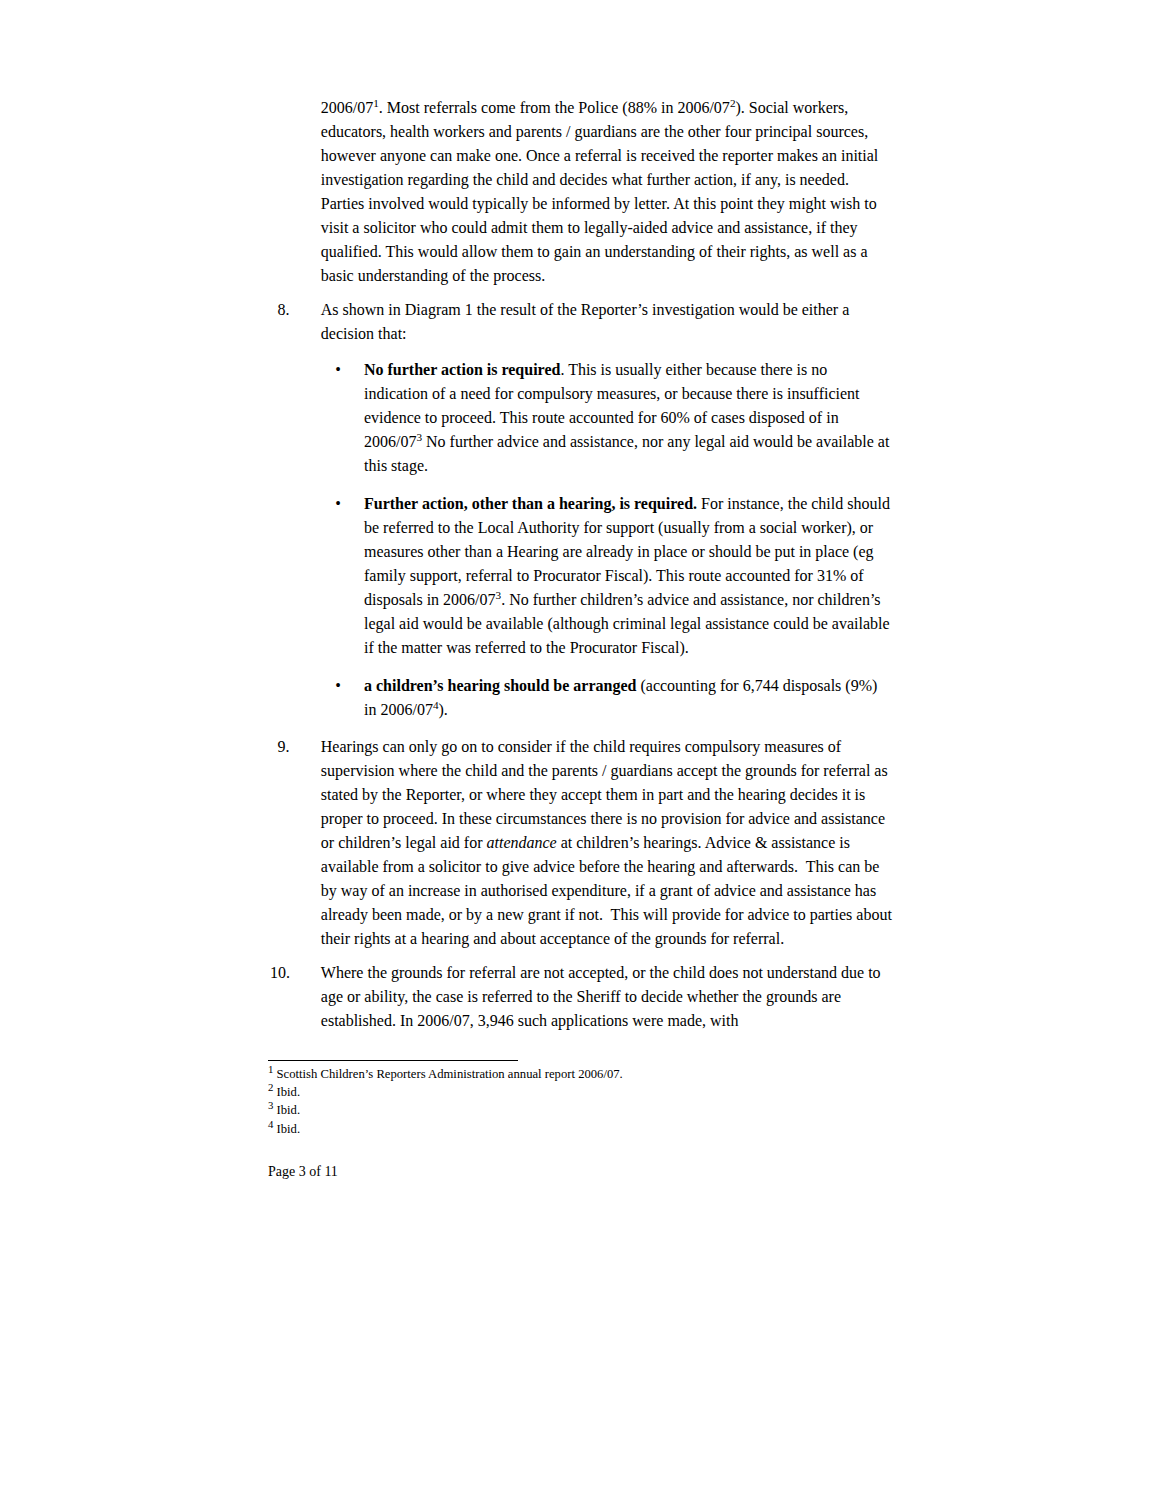2006/071. Most referrals come from the Police (88% in 2006/072). Social workers, educators, health workers and parents / guardians are the other four principal sources, however anyone can make one. Once a referral is received the reporter makes an initial investigation regarding the child and decides what further action, if any, is needed. Parties involved would typically be informed by letter. At this point they might wish to visit a solicitor who could admit them to legally-aided advice and assistance, if they qualified. This would allow them to gain an understanding of their rights, as well as a basic understanding of the process.
8. As shown in Diagram 1 the result of the Reporter’s investigation would be either a decision that:
No further action is required. This is usually either because there is no indication of a need for compulsory measures, or because there is insufficient evidence to proceed. This route accounted for 60% of cases disposed of in 2006/073 No further advice and assistance, nor any legal aid would be available at this stage.
Further action, other than a hearing, is required. For instance, the child should be referred to the Local Authority for support (usually from a social worker), or measures other than a Hearing are already in place or should be put in place (eg family support, referral to Procurator Fiscal). This route accounted for 31% of disposals in 2006/073. No further children’s advice and assistance, nor children’s legal aid would be available (although criminal legal assistance could be available if the matter was referred to the Procurator Fiscal).
a children’s hearing should be arranged (accounting for 6,744 disposals (9%) in 2006/074).
9. Hearings can only go on to consider if the child requires compulsory measures of supervision where the child and the parents / guardians accept the grounds for referral as stated by the Reporter, or where they accept them in part and the hearing decides it is proper to proceed. In these circumstances there is no provision for advice and assistance or children’s legal aid for attendance at children’s hearings. Advice & assistance is available from a solicitor to give advice before the hearing and afterwards. This can be by way of an increase in authorised expenditure, if a grant of advice and assistance has already been made, or by a new grant if not. This will provide for advice to parties about their rights at a hearing and about acceptance of the grounds for referral.
10. Where the grounds for referral are not accepted, or the child does not understand due to age or ability, the case is referred to the Sheriff to decide whether the grounds are established. In 2006/07, 3,946 such applications were made, with
1 Scottish Children’s Reporters Administration annual report 2006/07.
2 Ibid.
3 Ibid.
4 Ibid.
Page 3 of 11